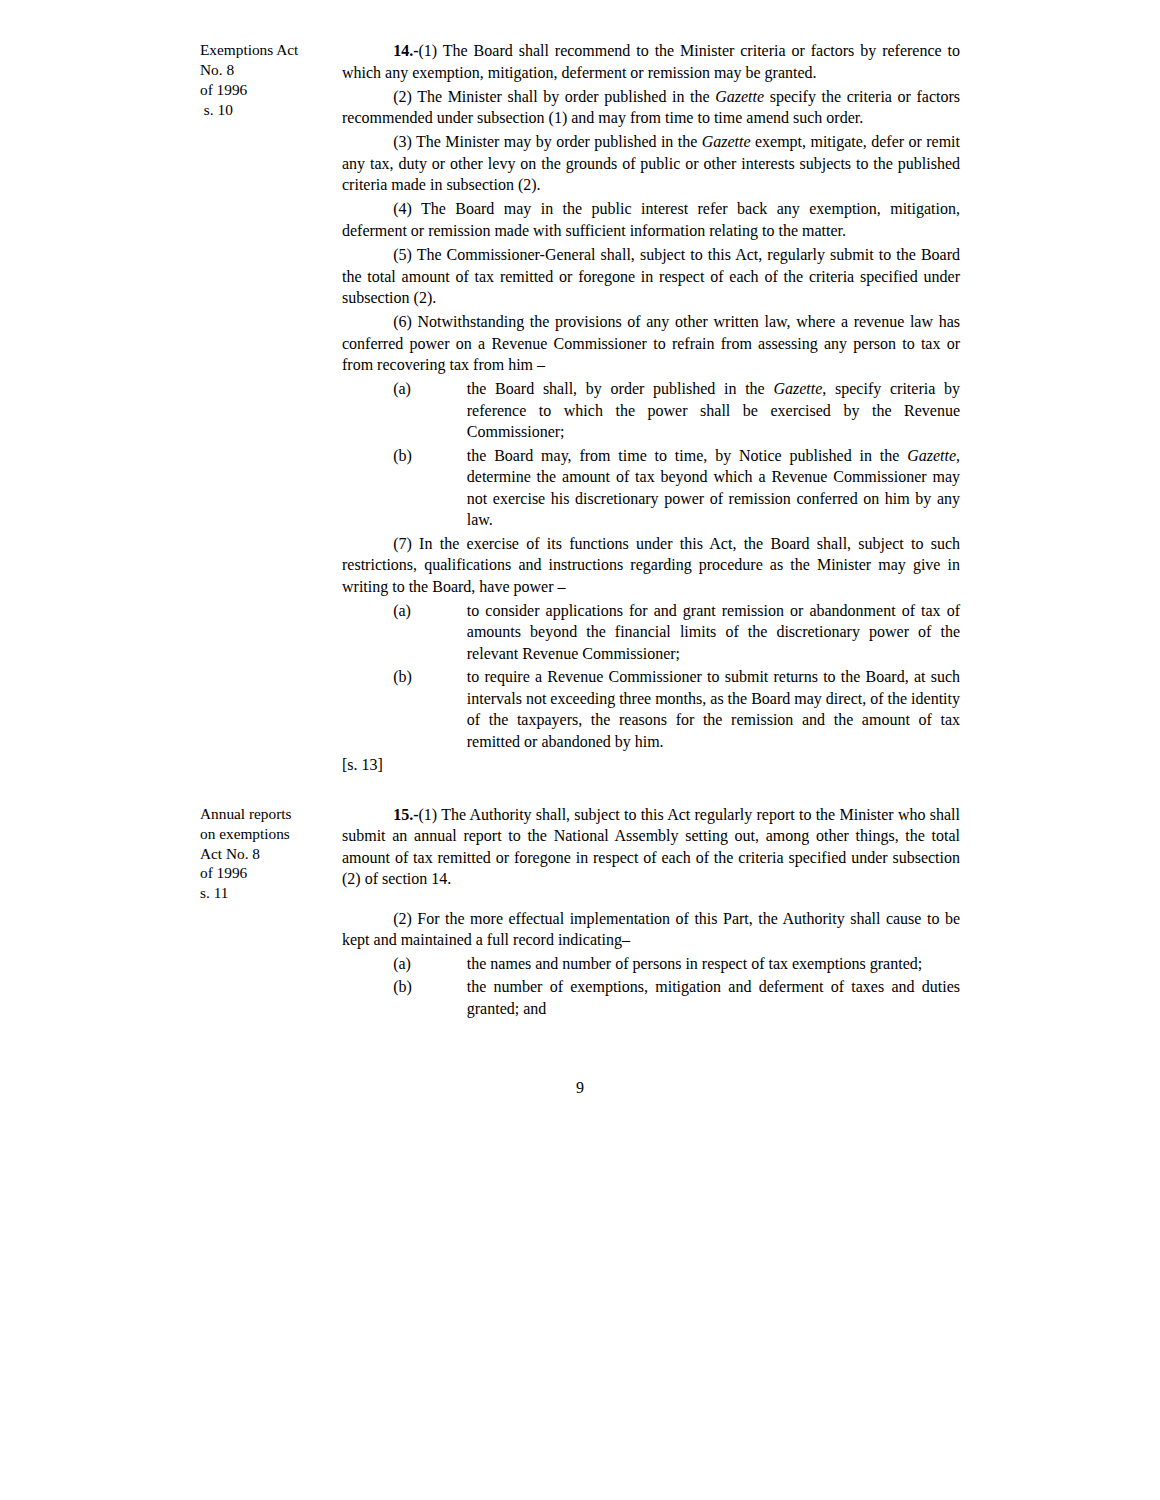Exemptions Act
No. 8
of 1996
s. 10
14.-(1) The Board shall recommend to the Minister criteria or factors by reference to which any exemption, mitigation, deferment or remission may be granted.
(2) The Minister shall by order published in the Gazette specify the criteria or factors recommended under subsection (1) and may from time to time amend such order.
(3) The Minister may by order published in the Gazette exempt, mitigate, defer or remit any tax, duty or other levy on the grounds of public or other interests subjects to the published criteria made in subsection (2).
(4) The Board may in the public interest refer back any exemption, mitigation, deferment or remission made with sufficient information relating to the matter.
(5) The Commissioner-General shall, subject to this Act, regularly submit to the Board the total amount of tax remitted or foregone in respect of each of the criteria specified under subsection (2).
(6) Notwithstanding the provisions of any other written law, where a revenue law has conferred power on a Revenue Commissioner to refrain from assessing any person to tax or from recovering tax from him –
(a) the Board shall, by order published in the Gazette, specify criteria by reference to which the power shall be exercised by the Revenue Commissioner;
(b) the Board may, from time to time, by Notice published in the Gazette, determine the amount of tax beyond which a Revenue Commissioner may not exercise his discretionary power of remission conferred on him by any law.
(7) In the exercise of its functions under this Act, the Board shall, subject to such restrictions, qualifications and instructions regarding procedure as the Minister may give in writing to the Board, have power –
(a) to consider applications for and grant remission or abandonment of tax of amounts beyond the financial limits of the discretionary power of the relevant Revenue Commissioner;
(b) to require a Revenue Commissioner to submit returns to the Board, at such intervals not exceeding three months, as the Board may direct, of the identity of the taxpayers, the reasons for the remission and the amount of tax remitted or abandoned by him.
[s. 13]
Annual reports
on exemptions
Act No. 8
of 1996
s. 11
15.-(1) The Authority shall, subject to this Act regularly report to the Minister who shall submit an annual report to the National Assembly setting out, among other things, the total amount of tax remitted or foregone in respect of each of the criteria specified under subsection (2) of section 14.
(2) For the more effectual implementation of this Part, the Authority shall cause to be kept and maintained a full record indicating–
(a) the names and number of persons in respect of tax exemptions granted;
(b) the number of exemptions, mitigation and deferment of taxes and duties granted; and
9